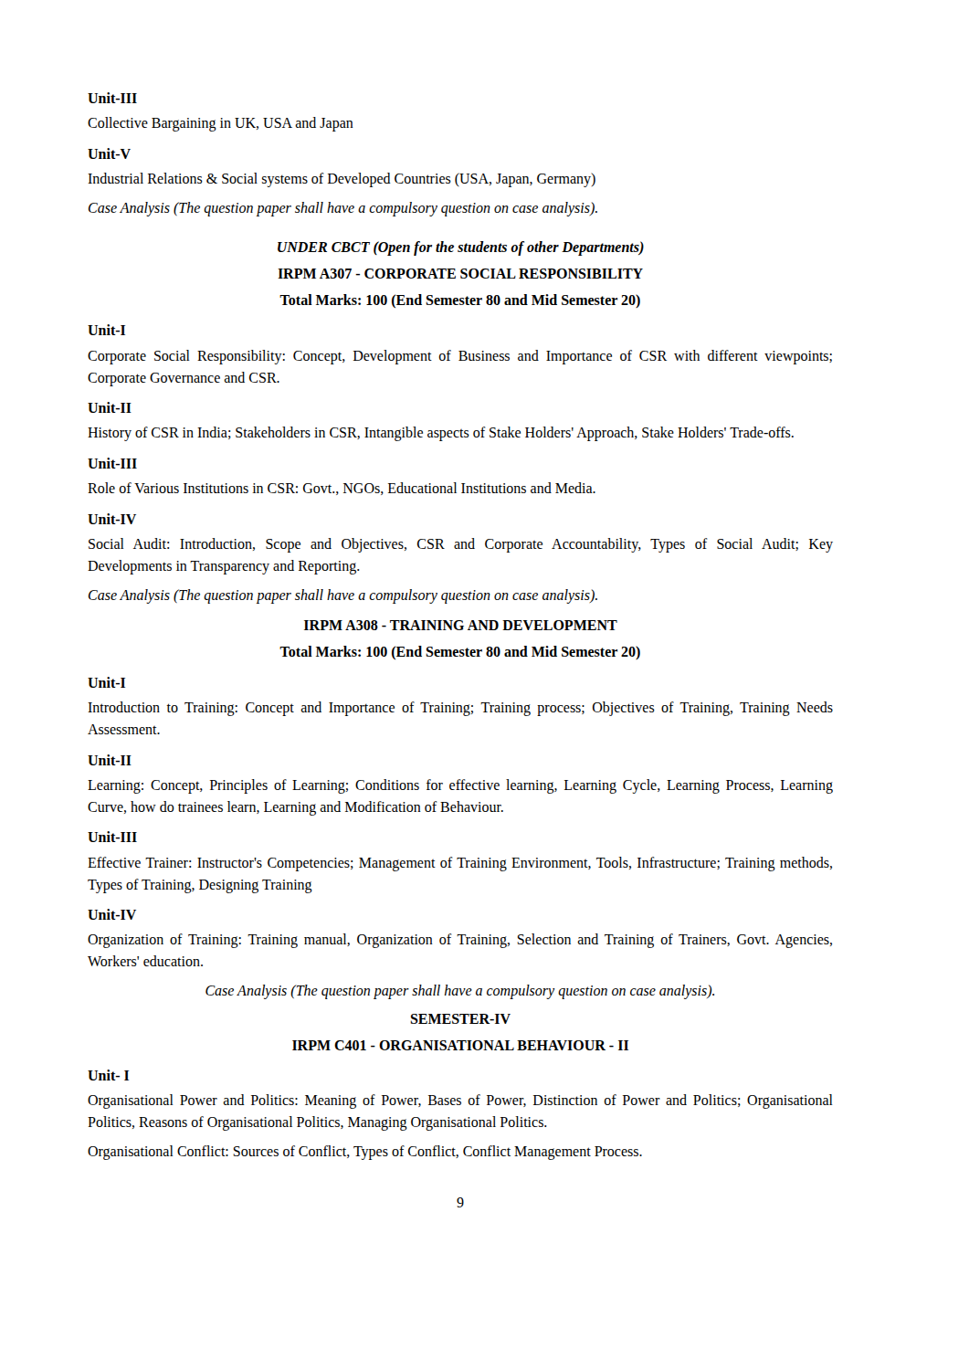Unit-III
Collective Bargaining in UK, USA and Japan
Unit-V
Industrial Relations & Social systems of Developed Countries (USA, Japan, Germany)
Case Analysis (The question paper shall have a compulsory question on case analysis).
UNDER CBCT (Open for the students of other Departments)
IRPM A307 - CORPORATE SOCIAL RESPONSIBILITY
Total Marks: 100 (End Semester 80 and Mid Semester 20)
Unit-I
Corporate Social Responsibility: Concept, Development of Business and Importance of CSR with different viewpoints; Corporate Governance and CSR.
Unit-II
History of CSR in India; Stakeholders in CSR, Intangible aspects of Stake Holders' Approach, Stake Holders' Trade-offs.
Unit-III
Role of Various Institutions in CSR: Govt., NGOs, Educational Institutions and Media.
Unit-IV
Social Audit: Introduction, Scope and Objectives, CSR and Corporate Accountability, Types of Social Audit; Key Developments in Transparency and Reporting.
Case Analysis (The question paper shall have a compulsory question on case analysis).
IRPM A308 - TRAINING AND DEVELOPMENT
Total Marks: 100 (End Semester 80 and Mid Semester 20)
Unit-I
Introduction to Training: Concept and Importance of Training; Training process; Objectives of Training, Training Needs Assessment.
Unit-II
Learning: Concept, Principles of Learning; Conditions for effective learning, Learning Cycle, Learning Process, Learning Curve, how do trainees learn, Learning and Modification of Behaviour.
Unit-III
Effective Trainer: Instructor's Competencies; Management of Training Environment, Tools, Infrastructure; Training methods, Types of Training, Designing Training
Unit-IV
Organization of Training: Training manual, Organization of Training, Selection and Training of Trainers, Govt. Agencies, Workers' education.
Case Analysis (The question paper shall have a compulsory question on case analysis).
SEMESTER-IV
IRPM C401 - ORGANISATIONAL BEHAVIOUR - II
Unit- I
Organisational Power and Politics: Meaning of Power, Bases of Power, Distinction of Power and Politics; Organisational Politics, Reasons of Organisational Politics, Managing Organisational Politics.
Organisational Conflict: Sources of Conflict, Types of Conflict, Conflict Management Process.
9